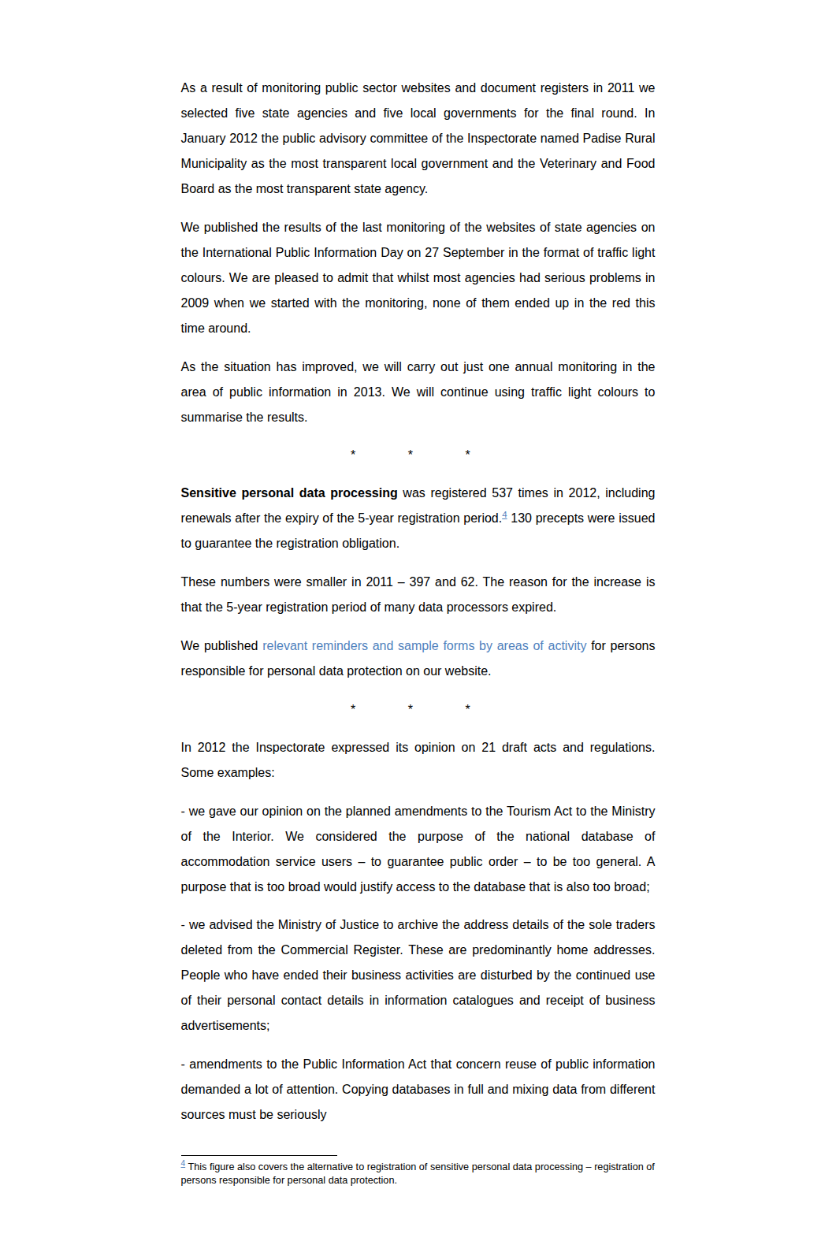As a result of monitoring public sector websites and document registers in 2011 we selected five state agencies and five local governments for the final round. In January 2012 the public advisory committee of the Inspectorate named Padise Rural Municipality as the most transparent local government and the Veterinary and Food Board as the most transparent state agency.
We published the results of the last monitoring of the websites of state agencies on the International Public Information Day on 27 September in the format of traffic light colours. We are pleased to admit that whilst most agencies had serious problems in 2009 when we started with the monitoring, none of them ended up in the red this time around.
As the situation has improved, we will carry out just one annual monitoring in the area of public information in 2013. We will continue using traffic light colours to summarise the results.
* * *
Sensitive personal data processing was registered 537 times in 2012, including renewals after the expiry of the 5-year registration period.4 130 precepts were issued to guarantee the registration obligation.
These numbers were smaller in 2011 – 397 and 62. The reason for the increase is that the 5-year registration period of many data processors expired.
We published relevant reminders and sample forms by areas of activity for persons responsible for personal data protection on our website.
* * *
In 2012 the Inspectorate expressed its opinion on 21 draft acts and regulations. Some examples:
- we gave our opinion on the planned amendments to the Tourism Act to the Ministry of the Interior. We considered the purpose of the national database of accommodation service users – to guarantee public order – to be too general. A purpose that is too broad would justify access to the database that is also too broad;
- we advised the Ministry of Justice to archive the address details of the sole traders deleted from the Commercial Register. These are predominantly home addresses. People who have ended their business activities are disturbed by the continued use of their personal contact details in information catalogues and receipt of business advertisements;
- amendments to the Public Information Act that concern reuse of public information demanded a lot of attention. Copying databases in full and mixing data from different sources must be seriously
4 This figure also covers the alternative to registration of sensitive personal data processing – registration of persons responsible for personal data protection.